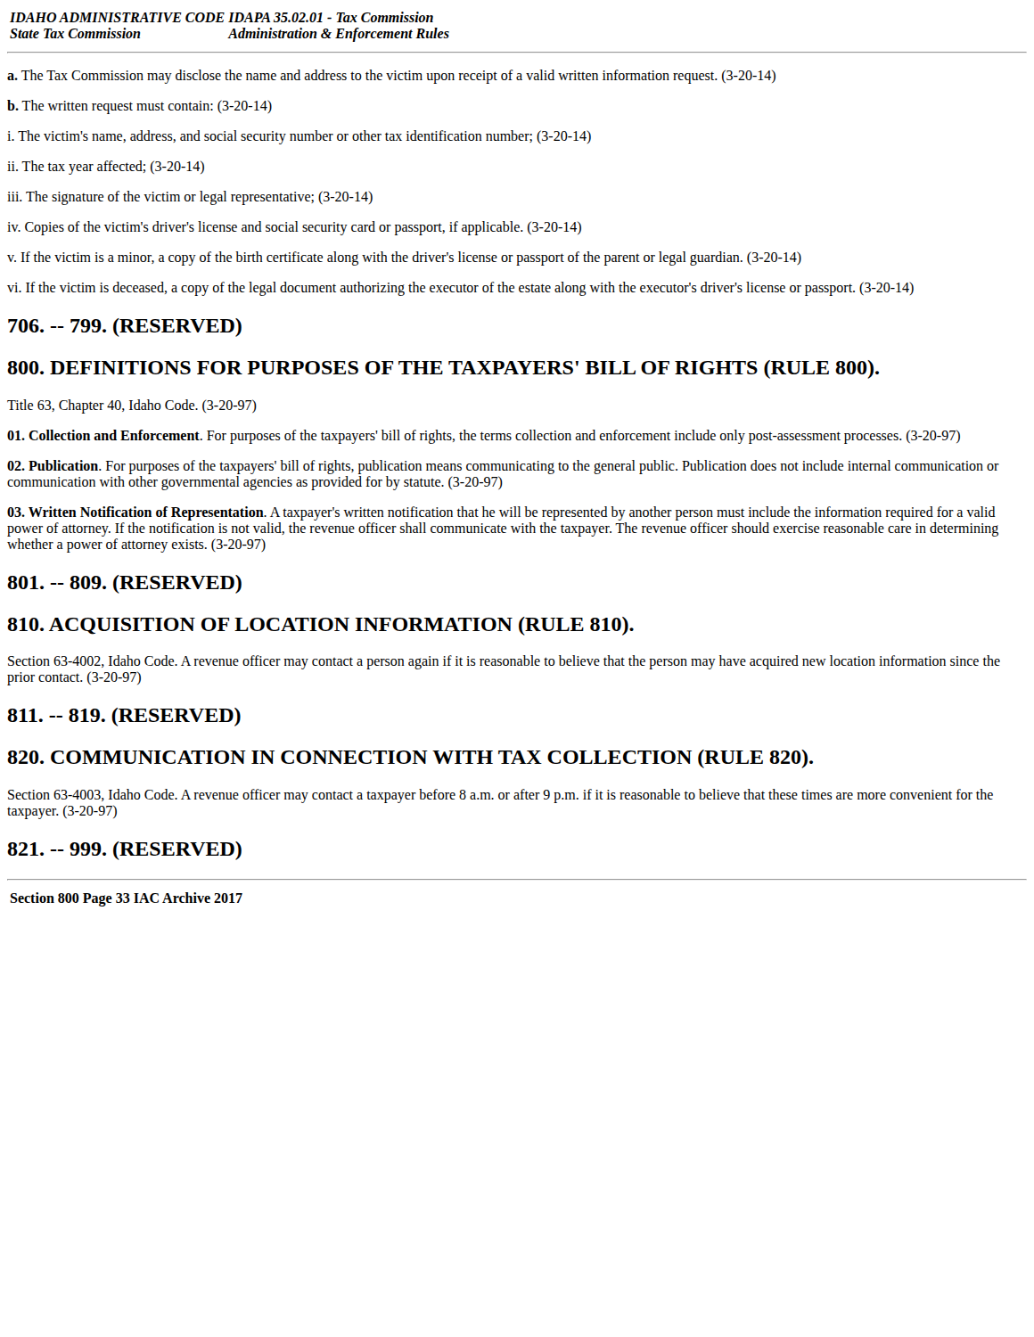| IDAHO ADMINISTRATIVE CODE State Tax Commission | IDAPA 35.02.01 - Tax Commission Administration & Enforcement Rules |
a. The Tax Commission may disclose the name and address to the victim upon receipt of a valid written information request. (3-20-14)
b. The written request must contain: (3-20-14)
i. The victim's name, address, and social security number or other tax identification number; (3-20-14)
ii. The tax year affected; (3-20-14)
iii. The signature of the victim or legal representative; (3-20-14)
iv. Copies of the victim's driver's license and social security card or passport, if applicable. (3-20-14)
v. If the victim is a minor, a copy of the birth certificate along with the driver's license or passport of the parent or legal guardian. (3-20-14)
vi. If the victim is deceased, a copy of the legal document authorizing the executor of the estate along with the executor's driver's license or passport. (3-20-14)
706. -- 799. (RESERVED)
800. DEFINITIONS FOR PURPOSES OF THE TAXPAYERS' BILL OF RIGHTS (RULE 800).
Title 63, Chapter 40, Idaho Code. (3-20-97)
01. Collection and Enforcement. For purposes of the taxpayers' bill of rights, the terms collection and enforcement include only post-assessment processes. (3-20-97)
02. Publication. For purposes of the taxpayers' bill of rights, publication means communicating to the general public. Publication does not include internal communication or communication with other governmental agencies as provided for by statute. (3-20-97)
03. Written Notification of Representation. A taxpayer's written notification that he will be represented by another person must include the information required for a valid power of attorney. If the notification is not valid, the revenue officer shall communicate with the taxpayer. The revenue officer should exercise reasonable care in determining whether a power of attorney exists. (3-20-97)
801. -- 809. (RESERVED)
810. ACQUISITION OF LOCATION INFORMATION (RULE 810).
Section 63-4002, Idaho Code. A revenue officer may contact a person again if it is reasonable to believe that the person may have acquired new location information since the prior contact. (3-20-97)
811. -- 819. (RESERVED)
820. COMMUNICATION IN CONNECTION WITH TAX COLLECTION (RULE 820).
Section 63-4003, Idaho Code. A revenue officer may contact a taxpayer before 8 a.m. or after 9 p.m. if it is reasonable to believe that these times are more convenient for the taxpayer. (3-20-97)
821. -- 999. (RESERVED)
| Section 800 | Page 33 | IAC Archive 2017 |